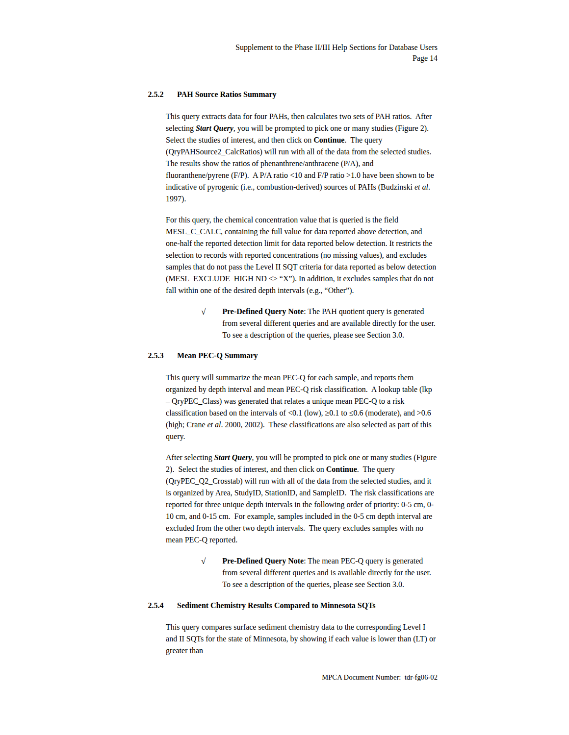Supplement to the Phase II/III Help Sections for Database Users
Page 14
2.5.2 PAH Source Ratios Summary
This query extracts data for four PAHs, then calculates two sets of PAH ratios. After selecting Start Query, you will be prompted to pick one or many studies (Figure 2). Select the studies of interest, and then click on Continue. The query (QryPAHSource2_CalcRatios) will run with all of the data from the selected studies. The results show the ratios of phenanthrene/anthracene (P/A), and fluoranthene/pyrene (F/P). A P/A ratio <10 and F/P ratio >1.0 have been shown to be indicative of pyrogenic (i.e., combustion-derived) sources of PAHs (Budzinski et al. 1997).
For this query, the chemical concentration value that is queried is the field MESL_C_CALC, containing the full value for data reported above detection, and one-half the reported detection limit for data reported below detection. It restricts the selection to records with reported concentrations (no missing values), and excludes samples that do not pass the Level II SQT criteria for data reported as below detection (MESL_EXCLUDE_HIGH ND <> “X”). In addition, it excludes samples that do not fall within one of the desired depth intervals (e.g., “Other”).
√ Pre-Defined Query Note: The PAH quotient query is generated from several different queries and are available directly for the user. To see a description of the queries, please see Section 3.0.
2.5.3 Mean PEC-Q Summary
This query will summarize the mean PEC-Q for each sample, and reports them organized by depth interval and mean PEC-Q risk classification. A lookup table (lkp – QryPEC_Class) was generated that relates a unique mean PEC-Q to a risk classification based on the intervals of <0.1 (low), ≥0.1 to ≤0.6 (moderate), and >0.6 (high; Crane et al. 2000, 2002). These classifications are also selected as part of this query.
After selecting Start Query, you will be prompted to pick one or many studies (Figure 2). Select the studies of interest, and then click on Continue. The query (QryPEC_Q2_Crosstab) will run with all of the data from the selected studies, and it is organized by Area, StudyID, StationID, and SampleID. The risk classifications are reported for three unique depth intervals in the following order of priority: 0-5 cm, 0-10 cm, and 0-15 cm. For example, samples included in the 0-5 cm depth interval are excluded from the other two depth intervals. The query excludes samples with no mean PEC-Q reported.
√ Pre-Defined Query Note: The mean PEC-Q query is generated from several different queries and is available directly for the user. To see a description of the queries, please see Section 3.0.
2.5.4 Sediment Chemistry Results Compared to Minnesota SQTs
This query compares surface sediment chemistry data to the corresponding Level I and II SQTs for the state of Minnesota, by showing if each value is lower than (LT) or greater than
MPCA Document Number: tdr-fg06-02